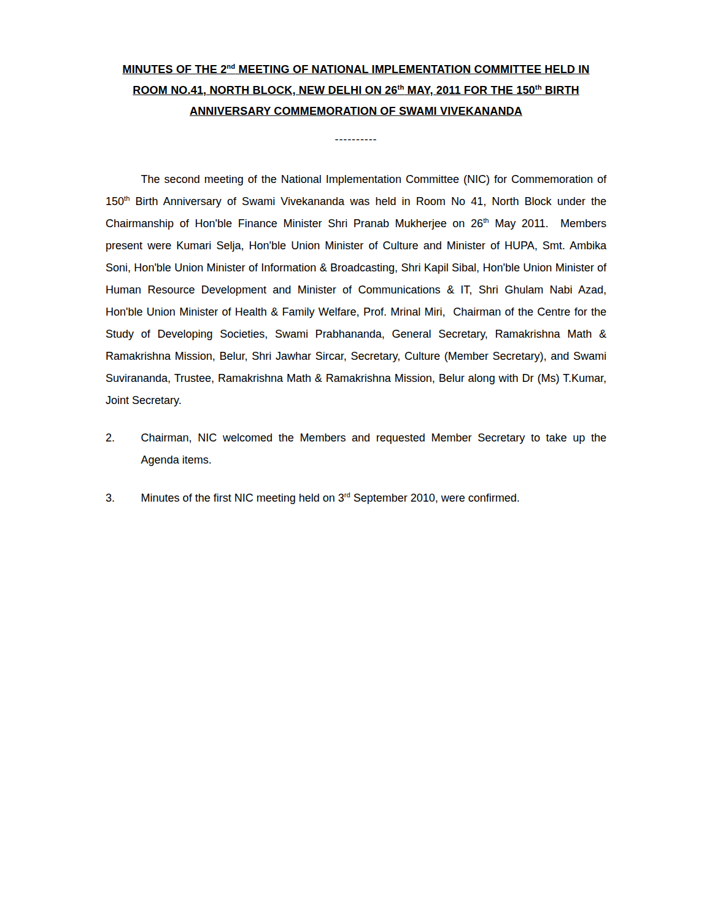MINUTES OF THE 2nd MEETING OF NATIONAL IMPLEMENTATION COMMITTEE HELD IN ROOM NO.41, NORTH BLOCK, NEW DELHI ON 26th MAY, 2011 FOR THE 150th BIRTH ANNIVERSARY COMMEMORATION OF SWAMI VIVEKANANDA
----------
The second meeting of the National Implementation Committee (NIC) for Commemoration of 150th Birth Anniversary of Swami Vivekananda was held in Room No 41, North Block under the Chairmanship of Hon'ble Finance Minister Shri Pranab Mukherjee on 26th May 2011. Members present were Kumari Selja, Hon'ble Union Minister of Culture and Minister of HUPA, Smt. Ambika Soni, Hon'ble Union Minister of Information & Broadcasting, Shri Kapil Sibal, Hon'ble Union Minister of Human Resource Development and Minister of Communications & IT, Shri Ghulam Nabi Azad, Hon'ble Union Minister of Health & Family Welfare, Prof. Mrinal Miri, Chairman of the Centre for the Study of Developing Societies, Swami Prabhananda, General Secretary, Ramakrishna Math & Ramakrishna Mission, Belur, Shri Jawhar Sircar, Secretary, Culture (Member Secretary), and Swami Suvirananda, Trustee, Ramakrishna Math & Ramakrishna Mission, Belur along with Dr (Ms) T.Kumar, Joint Secretary.
2.
Chairman, NIC welcomed the Members and requested Member Secretary to take up the Agenda items.
3.
Minutes of the first NIC meeting held on 3rd September 2010, were confirmed.